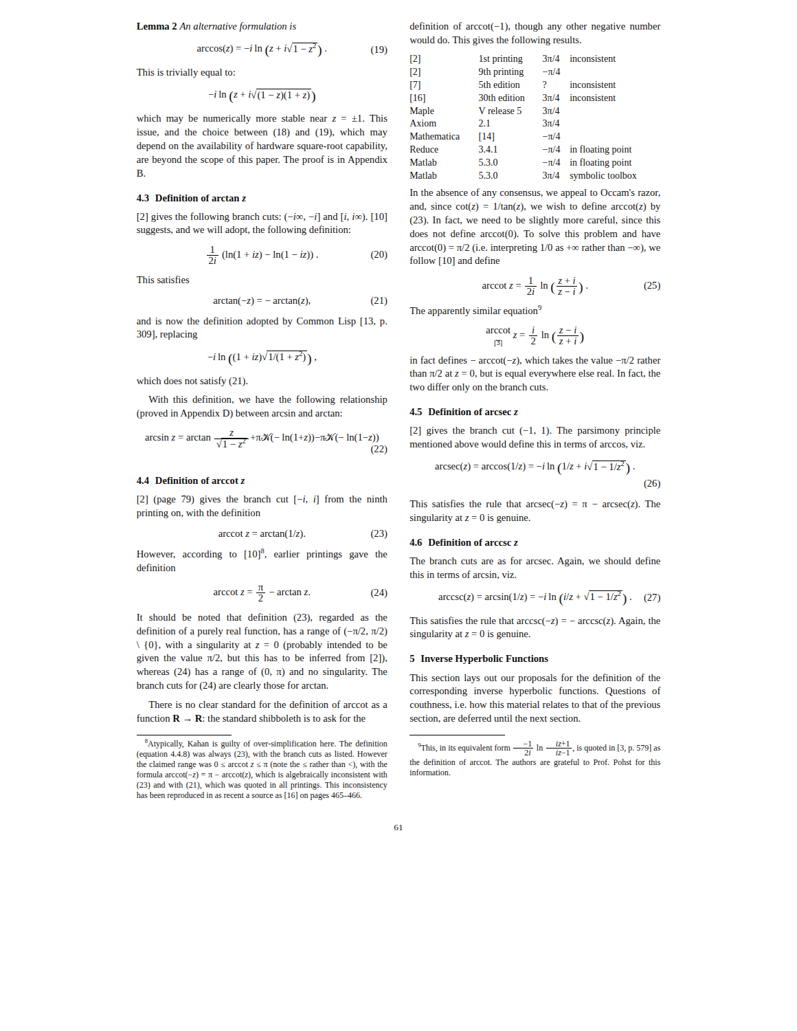Lemma 2 An alternative formulation is
arccos(z) = −i ln (z + i√1 − z2) . (19)
This is trivially equal to:
−i ln (z + i√(1 − z)(1 + z))
which may be numerically more stable near z = ±1. This issue, and the choice between (18) and (19), which may depend on the availability of hardware square-root capability, are beyond the scope of this paper. The proof is in Appendix B.
4.3 Definition of arctan z
[2] gives the following branch cuts: (−i∞, −i] and [i, i∞). [10] suggests, and we will adopt, the following definition:
12i (ln(1 + iz) − ln(1 − iz)) . (20)
This satisfies
arctan(−z) = − arctan(z), (21)
and is now the definition adopted by Common Lisp [13, p. 309], replacing
−i ln ((1 + iz)√1/(1 + z2)) ,
which does not satisfy (21).
With this definition, we have the following relationship (proved in Appendix D) between arcsin and arctan:
arcsin z = arctan z√1 − z2+π𝒦(− ln(1+z))−π𝒦(− ln(1−z)) (22)
4.4 Definition of arccot z
[2] (page 79) gives the branch cut [−i, i] from the ninth printing on, with the definition
arccot z = arctan(1/z). (23)
However, according to [10]8, earlier printings gave the definition
arccot z = π 2 − arctan z. (24)
It should be noted that definition (23), regarded as the definition of a purely real function, has a range of (−π/2, π/2) \ {0}, with a singularity at z = 0 (probably intended to be given the value π/2, but this has to be inferred from [2]), whereas (24) has a range of (0, π) and no singularity. The branch cuts for (24) are clearly those for arctan.
There is no clear standard for the definition of arccot as a function R → R: the standard shibboleth is to ask for the
8Atypically, Kahan is guilty of over-simplification here. The definition (equation 4.4.8) was always (23), with the branch cuts as listed. However the claimed range was 0 ≤ arccot z ≤ π (note the ≤ rather than <), with the formula arccot(−z) = π − arccot(z), which is algebraically inconsistent with (23) and with (21), which was quoted in all printings. This inconsistency has been reproduced in as recent a source as [16] on pages 465–466.
definition of arccot(−1), though any other negative number would do. This gives the following results.
| [2] | 1st printing | 3π/4 | inconsistent |
| [2] | 9th printing | −π/4 | |
| [7] | 5th edition | ? | inconsistent |
| [16] | 30th edition | 3π/4 | inconsistent |
| Maple | V release 5 | 3π/4 | |
| Axiom | 2.1 | 3π/4 | |
| Mathematica | [14] | −π/4 | |
| Reduce | 3.4.1 | −π/4 | in floating point |
| Matlab | 5.3.0 | −π/4 | in floating point |
| Matlab | 5.3.0 | 3π/4 | symbolic toolbox |
In the absence of any consensus, we appeal to Occam's razor, and, since cot(z) = 1/tan(z), we wish to define arccot(z) by (23). In fact, we need to be slightly more careful, since this does not define arccot(0). To solve this problem and have arccot(0) = π/2 (i.e. interpreting 1/0 as +∞ rather than −∞), we follow [10] and define
arccot z = 12i ln (z + i z − i) . (25)
The apparently similar equation9
arccot⏟[3] z = i 2 ln (z − i z + i)
in fact defines − arccot(−z), which takes the value −π/2 rather than π/2 at z = 0, but is equal everywhere else real. In fact, the two differ only on the branch cuts.
4.5 Definition of arcsec z
[2] gives the branch cut (−1, 1). The parsimony principle mentioned above would define this in terms of arccos, viz.
arcsec(z) = arccos(1/z) = −i ln (1/z + i√1 − 1/z2) . (26)
This satisfies the rule that arcsec(−z) = π − arcsec(z). The singularity at z = 0 is genuine.
4.6 Definition of arccsc z
The branch cuts are as for arcsec. Again, we should define this in terms of arcsin, viz.
arccsc(z) = arcsin(1/z) = −i ln (i/z + √1 − 1/z2) . (27)
This satisfies the rule that arccsc(−z) = − arccsc(z). Again, the singularity at z = 0 is genuine.
5 Inverse Hyperbolic Functions
This section lays out our proposals for the definition of the corresponding inverse hyperbolic functions. Questions of couthness, i.e. how this material relates to that of the previous section, are deferred until the next section.
9This, in its equivalent form −12i ln iz+1 iz−1, is quoted in [3, p. 579] as the definition of arccot. The authors are grateful to Prof. Pohst for this information.
61